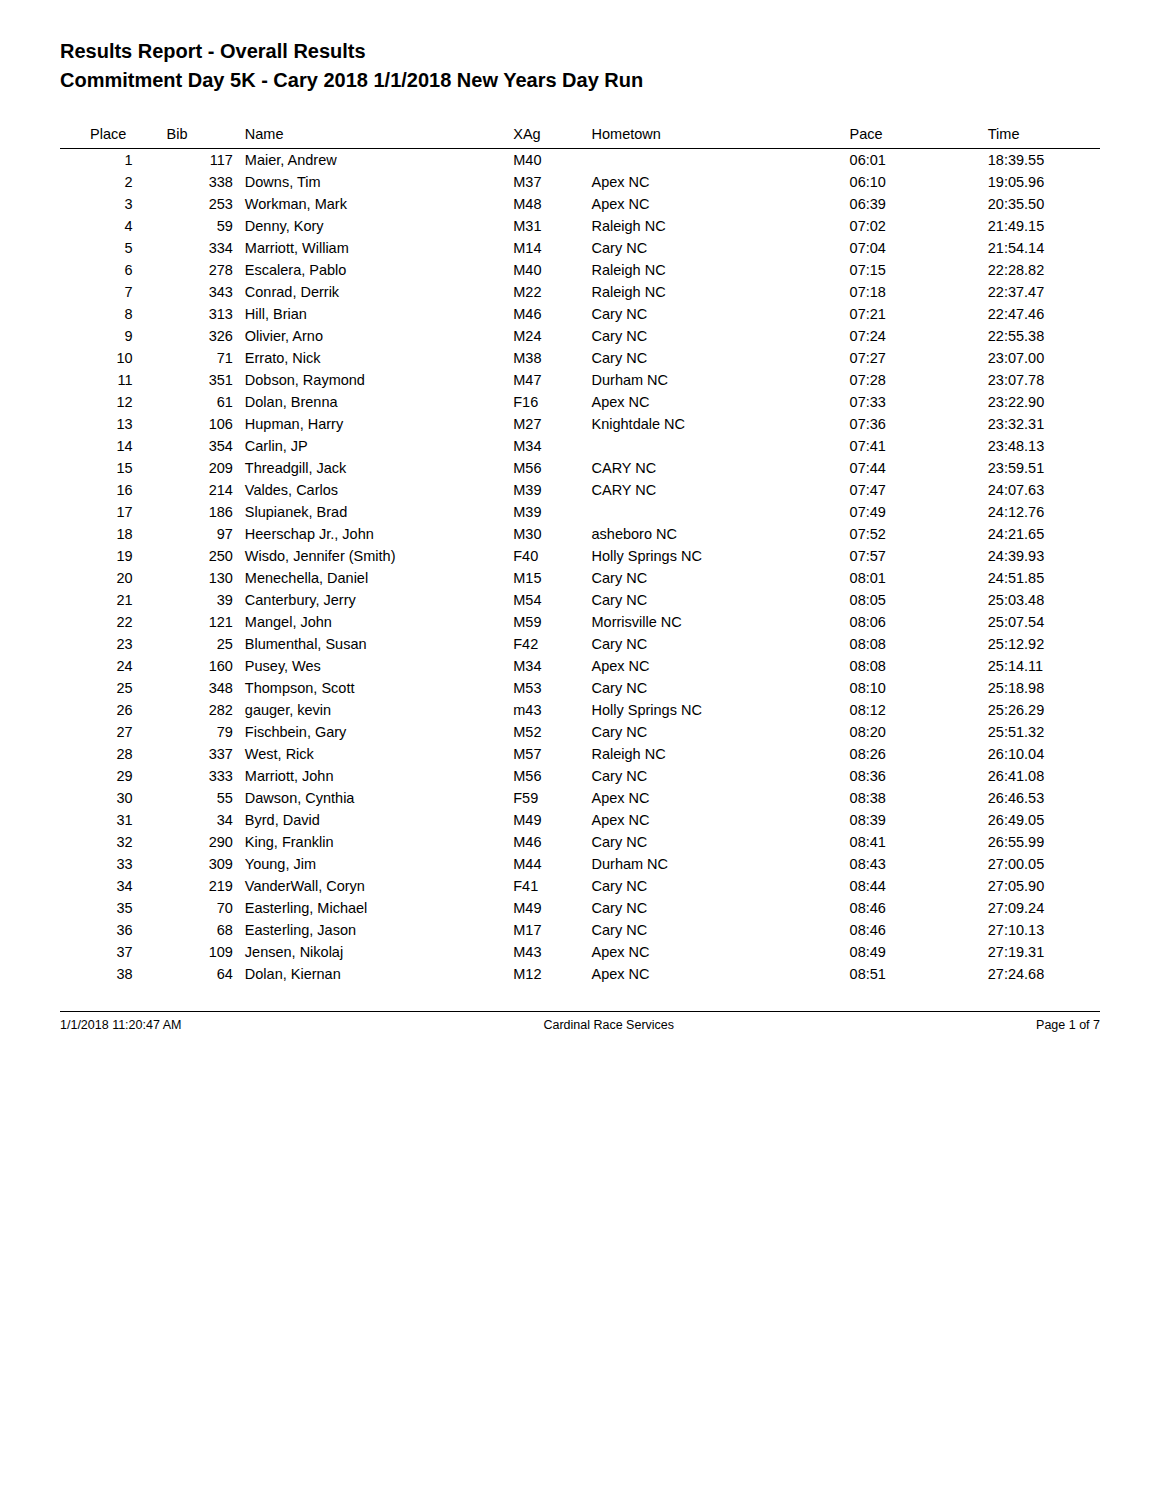Results Report - Overall Results
Commitment Day 5K - Cary 2018 1/1/2018 New Years Day Run
| Place | Bib | Name | XAg | Hometown | Pace | Time |
| --- | --- | --- | --- | --- | --- | --- |
| 1 | 117 | Maier, Andrew | M40 | | 06:01 | 18:39.55 |
| 2 | 338 | Downs, Tim | M37 | Apex NC | 06:10 | 19:05.96 |
| 3 | 253 | Workman, Mark | M48 | Apex NC | 06:39 | 20:35.50 |
| 4 | 59 | Denny, Kory | M31 | Raleigh NC | 07:02 | 21:49.15 |
| 5 | 334 | Marriott, William | M14 | Cary NC | 07:04 | 21:54.14 |
| 6 | 278 | Escalera, Pablo | M40 | Raleigh NC | 07:15 | 22:28.82 |
| 7 | 343 | Conrad, Derrik | M22 | Raleigh NC | 07:18 | 22:37.47 |
| 8 | 313 | Hill, Brian | M46 | Cary NC | 07:21 | 22:47.46 |
| 9 | 326 | Olivier, Arno | M24 | Cary NC | 07:24 | 22:55.38 |
| 10 | 71 | Errato, Nick | M38 | Cary NC | 07:27 | 23:07.00 |
| 11 | 351 | Dobson, Raymond | M47 | Durham NC | 07:28 | 23:07.78 |
| 12 | 61 | Dolan, Brenna | F16 | Apex NC | 07:33 | 23:22.90 |
| 13 | 106 | Hupman, Harry | M27 | Knightdale NC | 07:36 | 23:32.31 |
| 14 | 354 | Carlin, JP | M34 | | 07:41 | 23:48.13 |
| 15 | 209 | Threadgill, Jack | M56 | CARY NC | 07:44 | 23:59.51 |
| 16 | 214 | Valdes, Carlos | M39 | CARY NC | 07:47 | 24:07.63 |
| 17 | 186 | Slupianek, Brad | M39 | | 07:49 | 24:12.76 |
| 18 | 97 | Heerschap Jr., John | M30 | asheboro NC | 07:52 | 24:21.65 |
| 19 | 250 | Wisdo, Jennifer (Smith) | F40 | Holly Springs NC | 07:57 | 24:39.93 |
| 20 | 130 | Menechella, Daniel | M15 | Cary NC | 08:01 | 24:51.85 |
| 21 | 39 | Canterbury, Jerry | M54 | Cary NC | 08:05 | 25:03.48 |
| 22 | 121 | Mangel, John | M59 | Morrisville NC | 08:06 | 25:07.54 |
| 23 | 25 | Blumenthal, Susan | F42 | Cary NC | 08:08 | 25:12.92 |
| 24 | 160 | Pusey, Wes | M34 | Apex NC | 08:08 | 25:14.11 |
| 25 | 348 | Thompson, Scott | M53 | Cary NC | 08:10 | 25:18.98 |
| 26 | 282 | gauger, kevin | m43 | Holly Springs NC | 08:12 | 25:26.29 |
| 27 | 79 | Fischbein, Gary | M52 | Cary NC | 08:20 | 25:51.32 |
| 28 | 337 | West, Rick | M57 | Raleigh NC | 08:26 | 26:10.04 |
| 29 | 333 | Marriott, John | M56 | Cary NC | 08:36 | 26:41.08 |
| 30 | 55 | Dawson, Cynthia | F59 | Apex NC | 08:38 | 26:46.53 |
| 31 | 34 | Byrd, David | M49 | Apex NC | 08:39 | 26:49.05 |
| 32 | 290 | King, Franklin | M46 | Cary NC | 08:41 | 26:55.99 |
| 33 | 309 | Young, Jim | M44 | Durham NC | 08:43 | 27:00.05 |
| 34 | 219 | VanderWall, Coryn | F41 | Cary NC | 08:44 | 27:05.90 |
| 35 | 70 | Easterling, Michael | M49 | Cary NC | 08:46 | 27:09.24 |
| 36 | 68 | Easterling, Jason | M17 | Cary NC | 08:46 | 27:10.13 |
| 37 | 109 | Jensen, Nikolaj | M43 | Apex NC | 08:49 | 27:19.31 |
| 38 | 64 | Dolan, Kiernan | M12 | Apex NC | 08:51 | 27:24.68 |
1/1/2018 11:20:47 AM Cardinal Race Services Page 1 of 7